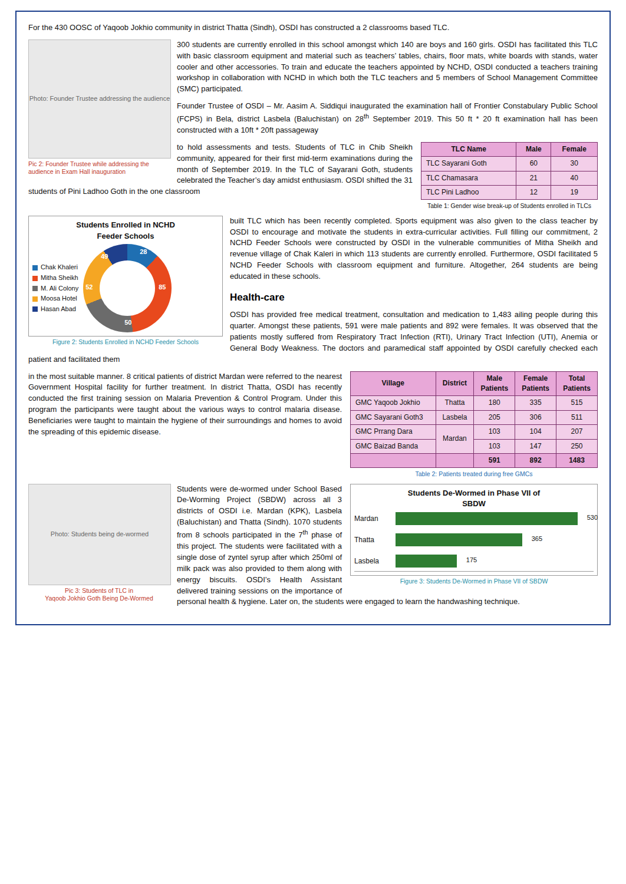For the 430 OOSC of Yaqoob Jokhio community in district Thatta (Sindh), OSDI has constructed a 2 classrooms based TLC.
Photo: Founder Trustee addressing the audience
Pic 2: Founder Trustee while addressing the audience in Exam Hall inauguration
300 students are currently enrolled in this school amongst which 140 are boys and 160 girls. OSDI has facilitated this TLC with basic classroom equipment and material such as teachers’ tables, chairs, floor mats, white boards with stands, water cooler and other accessories. To train and educate the teachers appointed by NCHD, OSDI conducted a teachers training workshop in collaboration with NCHD in which both the TLC teachers and 5 members of School Management Committee (SMC) participated.
Founder Trustee of OSDI – Mr. Aasim A. Siddiqui inaugurated the examination hall of Frontier Constabulary Public School (FCPS) in Bela, district Lasbela (Baluchistan) on 28th September 2019. This 50 ft * 20 ft examination hall has been constructed with a 10ft * 20ft passageway
| TLC Name | Male | Female |
| --- | --- | --- |
| TLC Sayarani Goth | 60 | 30 |
| TLC Chamasara | 21 | 40 |
| TLC Pini Ladhoo | 12 | 19 |
Table 1: Gender wise break-up of Students enrolled in TLCs
to hold assessments and tests. Students of TLC in Chib Sheikh community, appeared for their first mid-term examinations during the month of September 2019. In the TLC of Sayarani Goth, students celebrated the Teacher’s day amidst enthusiasm. OSDI shifted the 31 students of Pini Ladhoo Goth in the one classroom
Students Enrolled in NCHD
Feeder Schools
Chak Khaleri
Mitha Sheikh
M. Ali Colony
Moosa Hotel
Hasan Abad
28 85 50 52 49
Figure 2: Students Enrolled in NCHD Feeder Schools
built TLC which has been recently completed. Sports equipment was also given to the class teacher by OSDI to encourage and motivate the students in extra-curricular activities. Full filling our commitment, 2 NCHD Feeder Schools were constructed by OSDI in the vulnerable communities of Mitha Sheikh and revenue village of Chak Kaleri in which 113 students are currently enrolled. Furthermore, OSDI facilitated 5 NCHD Feeder Schools with classroom equipment and furniture. Altogether, 264 students are being educated in these schools.
Health-care
OSDI has provided free medical treatment, consultation and medication to 1,483 ailing people during this quarter. Amongst these patients, 591 were male patients and 892 were females. It was observed that the patients mostly suffered from Respiratory Tract Infection (RTI), Urinary Tract Infection (UTI), Anemia or General Body Weakness. The doctors and paramedical staff appointed by OSDI carefully checked each patient and facilitated them
| Village | District | Male Patients | Female Patients | Total Patients |
| --- | --- | --- | --- | --- |
| GMC Yaqoob Jokhio | Thatta | 180 | 335 | 515 |
| GMC Sayarani Goth3 | Lasbela | 205 | 306 | 511 |
| GMC Prrang Dara | Mardan | 103 | 104 | 207 |
| GMC Baizad Banda | 103 | 147 | 250 |
| | | 591 | 892 | 1483 |
Table 2: Patients treated during free GMCs
in the most suitable manner. 8 critical patients of district Mardan were referred to the nearest Government Hospital facility for further treatment. In district Thatta, OSDI has recently conducted the first training session on Malaria Prevention & Control Program. Under this program the participants were taught about the various ways to control malaria disease. Beneficiaries were taught to maintain the hygiene of their surroundings and homes to avoid the spreading of this epidemic disease.
Photo: Students being de-wormed
Pic 3: Students of TLC in
Yaqoob Jokhio Goth Being De-Wormed
Students De-Wormed in Phase VII of
SBDW
Mardan
530
Thatta
365
Lasbela
175
Figure 3: Students De-Wormed in Phase VII of SBDW
Students were de-wormed under School Based De-Worming Project (SBDW) across all 3 districts of OSDI i.e. Mardan (KPK), Lasbela (Baluchistan) and Thatta (Sindh). 1070 students from 8 schools participated in the 7th phase of this project. The students were facilitated with a single dose of zyntel syrup after which 250ml of milk pack was also provided to them along with energy biscuits. OSDI’s Health Assistant delivered training sessions on the importance of personal health & hygiene. Later on, the students were engaged to learn the handwashing technique.